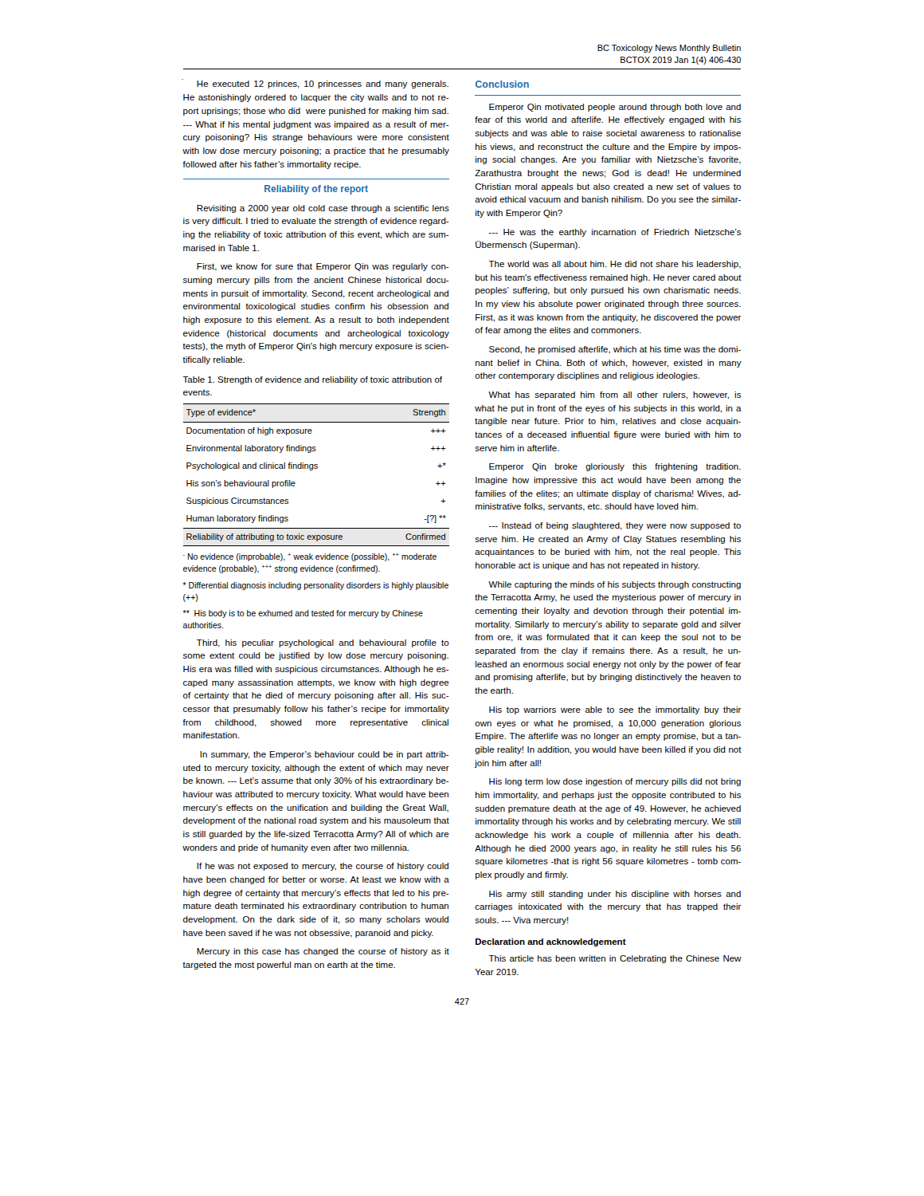BC Toxicology News Monthly Bulletin
BCTOX 2019 Jan 1(4) 406-430
.
He executed 12 princes, 10 princesses and many generals. He astonishingly ordered to lacquer the city walls and to not report uprisings; those who did were punished for making him sad. --- What if his mental judgment was impaired as a result of mercury poisoning? His strange behaviours were more consistent with low dose mercury poisoning; a practice that he presumably followed after his father’s immortality recipe.
Reliability of the report
Revisiting a 2000 year old cold case through a scientific lens is very difficult. I tried to evaluate the strength of evidence regarding the reliability of toxic attribution of this event, which are summarised in Table 1.
First, we know for sure that Emperor Qin was regularly consuming mercury pills from the ancient Chinese historical documents in pursuit of immortality. Second, recent archeological and environmental toxicological studies confirm his obsession and high exposure to this element. As a result to both independent evidence (historical documents and archeological toxicology tests), the myth of Emperor Qin's high mercury exposure is scientifically reliable.
Table 1. Strength of evidence and reliability of toxic attribution of events.
| Type of evidence* | Strength |
| --- | --- |
| Documentation of high exposure | +++ |
| Environmental laboratory findings | +++ |
| Psychological and clinical findings | +* |
| His son’s behavioural profile | ++ |
| Suspicious Circumstances | + |
| Human laboratory findings | -[?] ** |
| Reliability of attributing to toxic exposure | Confirmed |
- No evidence (improbable), + weak evidence (possible), ++ moderate evidence (probable), +++ strong evidence (confirmed).
* Differential diagnosis including personality disorders is highly plausible (++)
** His body is to be exhumed and tested for mercury by Chinese authorities.
Third, his peculiar psychological and behavioural profile to some extent could be justified by low dose mercury poisoning. His era was filled with suspicious circumstances. Although he escaped many assassination attempts, we know with high degree of certainty that he died of mercury poisoning after all. His successor that presumably follow his father’s recipe for immortality from childhood, showed more representative clinical manifestation.
In summary, the Emperor’s behaviour could be in part attributed to mercury toxicity, although the extent of which may never be known. --- Let’s assume that only 30% of his extraordinary behaviour was attributed to mercury toxicity. What would have been mercury’s effects on the unification and building the Great Wall, development of the national road system and his mausoleum that is still guarded by the life-sized Terracotta Army? All of which are wonders and pride of humanity even after two millennia.
If he was not exposed to mercury, the course of history could have been changed for better or worse. At least we know with a high degree of certainty that mercury’s effects that led to his premature death terminated his extraordinary contribution to human development. On the dark side of it, so many scholars would have been saved if he was not obsessive, paranoid and picky.
Mercury in this case has changed the course of history as it targeted the most powerful man on earth at the time.
Conclusion
Emperor Qin motivated people around through both love and fear of this world and afterlife. He effectively engaged with his subjects and was able to raise societal awareness to rationalise his views, and reconstruct the culture and the Empire by imposing social changes. Are you familiar with Nietzsche’s favorite, Zarathustra brought the news; God is dead! He undermined Christian moral appeals but also created a new set of values to avoid ethical vacuum and banish nihilism. Do you see the similarity with Emperor Qin?
--- He was the earthly incarnation of Friedrich Nietzsche’s Übermensch (Superman).
The world was all about him. He did not share his leadership, but his team's effectiveness remained high. He never cared about peoples’ suffering, but only pursued his own charismatic needs. In my view his absolute power originated through three sources. First, as it was known from the antiquity, he discovered the power of fear among the elites and commoners.
Second, he promised afterlife, which at his time was the dominant belief in China. Both of which, however, existed in many other contemporary disciplines and religious ideologies.
What has separated him from all other rulers, however, is what he put in front of the eyes of his subjects in this world, in a tangible near future. Prior to him, relatives and close acquaintances of a deceased influential figure were buried with him to serve him in afterlife.
Emperor Qin broke gloriously this frightening tradition. Imagine how impressive this act would have been among the families of the elites; an ultimate display of charisma! Wives, administrative folks, servants, etc. should have loved him.
--- Instead of being slaughtered, they were now supposed to serve him. He created an Army of Clay Statues resembling his acquaintances to be buried with him, not the real people. This honorable act is unique and has not repeated in history.
While capturing the minds of his subjects through constructing the Terracotta Army, he used the mysterious power of mercury in cementing their loyalty and devotion through their potential immortality. Similarly to mercury’s ability to separate gold and silver from ore, it was formulated that it can keep the soul not to be separated from the clay if remains there. As a result, he unleashed an enormous social energy not only by the power of fear and promising afterlife, but by bringing distinctively the heaven to the earth.
His top warriors were able to see the immortality buy their own eyes or what he promised, a 10,000 generation glorious Empire. The afterlife was no longer an empty promise, but a tangible reality! In addition, you would have been killed if you did not join him after all!
His long term low dose ingestion of mercury pills did not bring him immortality, and perhaps just the opposite contributed to his sudden premature death at the age of 49. However, he achieved immortality through his works and by celebrating mercury. We still acknowledge his work a couple of millennia after his death. Although he died 2000 years ago, in reality he still rules his 56 square kilometres -that is right 56 square kilometres - tomb complex proudly and firmly.
His army still standing under his discipline with horses and carriages intoxicated with the mercury that has trapped their souls. --- Viva mercury!
Declaration and acknowledgement
This article has been written in Celebrating the Chinese New Year 2019.
427